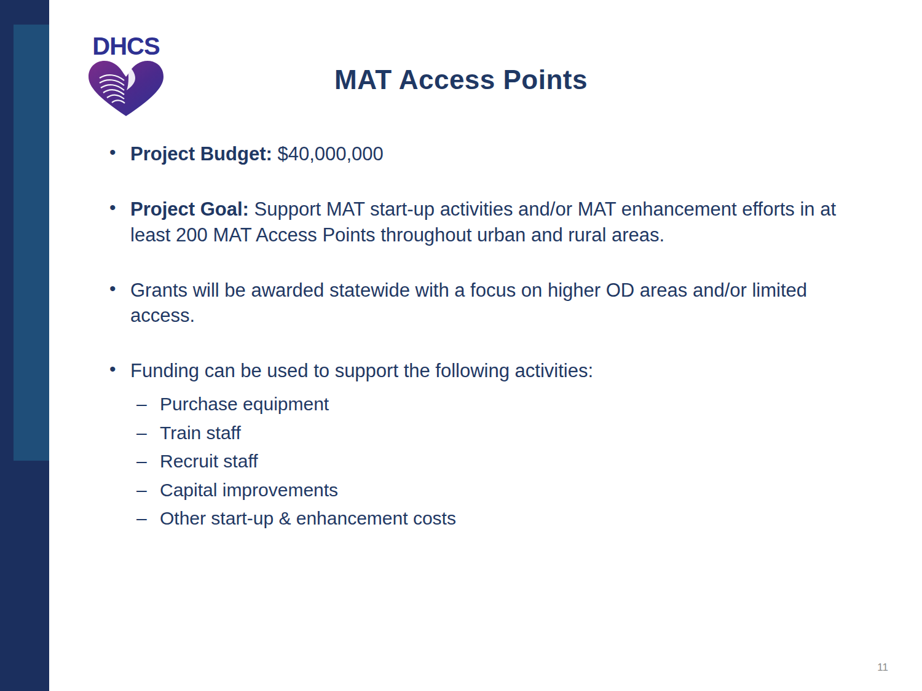DHCS
MAT Access Points
Project Budget: $40,000,000
Project Goal: Support MAT start-up activities and/or MAT enhancement efforts in at least 200 MAT Access Points throughout urban and rural areas.
Grants will be awarded statewide with a focus on higher OD areas and/or limited access.
Funding can be used to support the following activities:
Purchase equipment
Train staff
Recruit staff
Capital improvements
Other start-up & enhancement costs
11